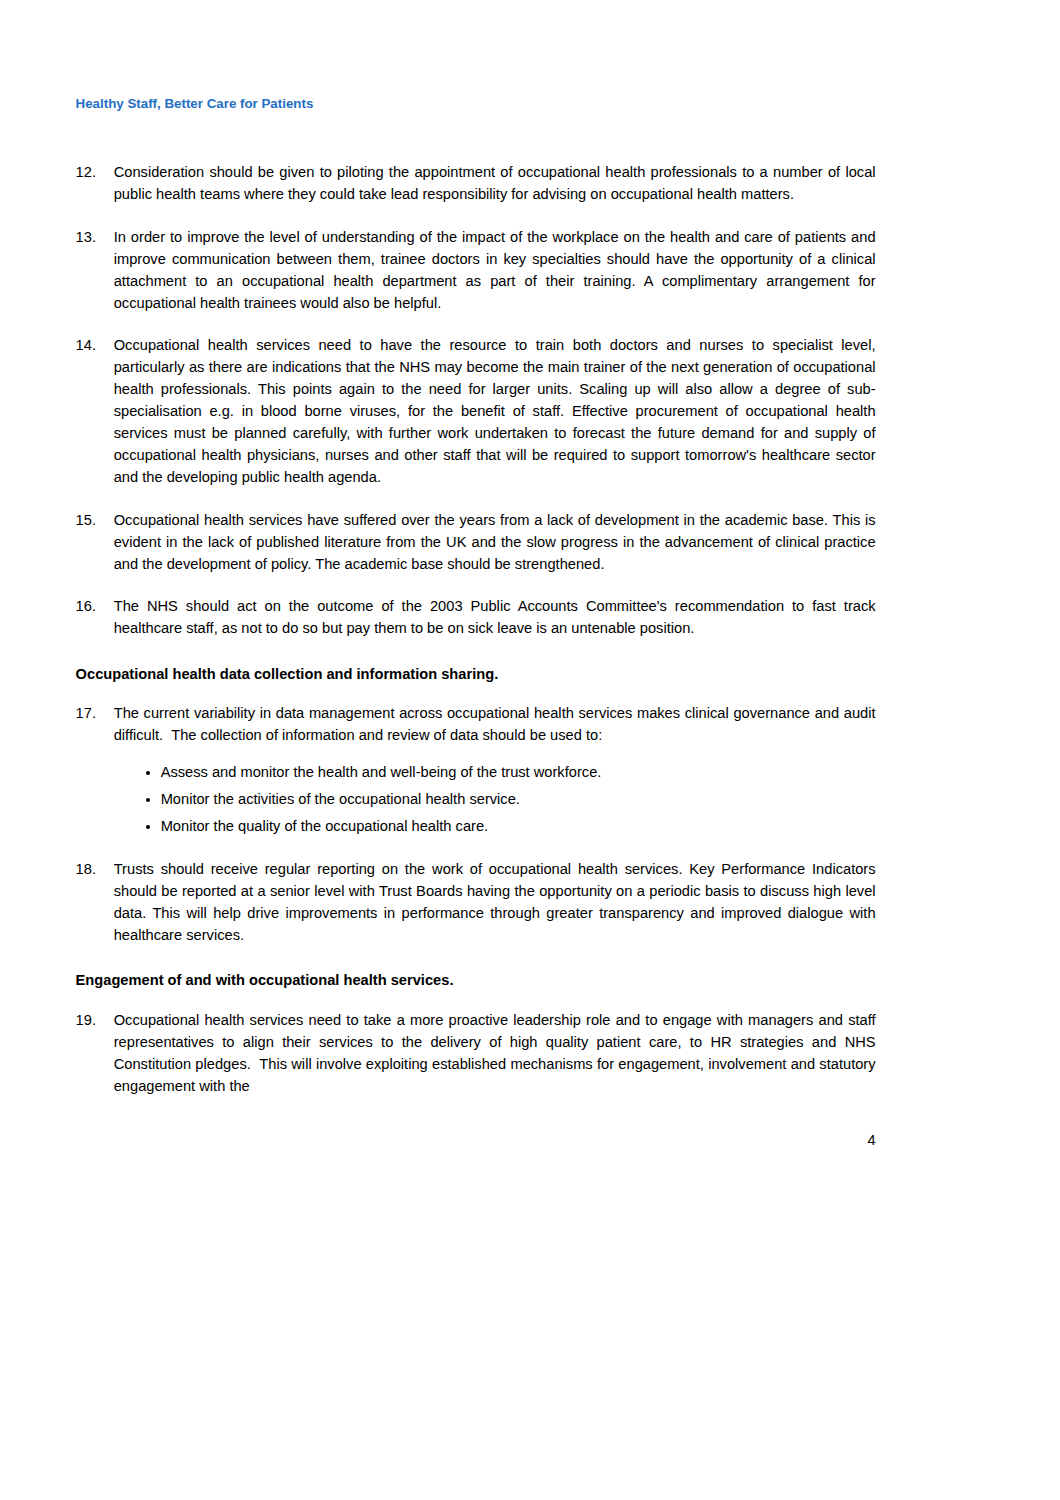Healthy Staff, Better Care for Patients
Consideration should be given to piloting the appointment of occupational health professionals to a number of local public health teams where they could take lead responsibility for advising on occupational health matters.
In order to improve the level of understanding of the impact of the workplace on the health and care of patients and improve communication between them, trainee doctors in key specialties should have the opportunity of a clinical attachment to an occupational health department as part of their training. A complimentary arrangement for occupational health trainees would also be helpful.
Occupational health services need to have the resource to train both doctors and nurses to specialist level, particularly as there are indications that the NHS may become the main trainer of the next generation of occupational health professionals. This points again to the need for larger units. Scaling up will also allow a degree of sub-specialisation e.g. in blood borne viruses, for the benefit of staff. Effective procurement of occupational health services must be planned carefully, with further work undertaken to forecast the future demand for and supply of occupational health physicians, nurses and other staff that will be required to support tomorrow's healthcare sector and the developing public health agenda.
Occupational health services have suffered over the years from a lack of development in the academic base. This is evident in the lack of published literature from the UK and the slow progress in the advancement of clinical practice and the development of policy. The academic base should be strengthened.
The NHS should act on the outcome of the 2003 Public Accounts Committee's recommendation to fast track healthcare staff, as not to do so but pay them to be on sick leave is an untenable position.
Occupational health data collection and information sharing.
The current variability in data management across occupational health services makes clinical governance and audit difficult. The collection of information and review of data should be used to:
Assess and monitor the health and well-being of the trust workforce.
Monitor the activities of the occupational health service.
Monitor the quality of the occupational health care.
Trusts should receive regular reporting on the work of occupational health services. Key Performance Indicators should be reported at a senior level with Trust Boards having the opportunity on a periodic basis to discuss high level data. This will help drive improvements in performance through greater transparency and improved dialogue with healthcare services.
Engagement of and with occupational health services.
Occupational health services need to take a more proactive leadership role and to engage with managers and staff representatives to align their services to the delivery of high quality patient care, to HR strategies and NHS Constitution pledges. This will involve exploiting established mechanisms for engagement, involvement and statutory engagement with the
4